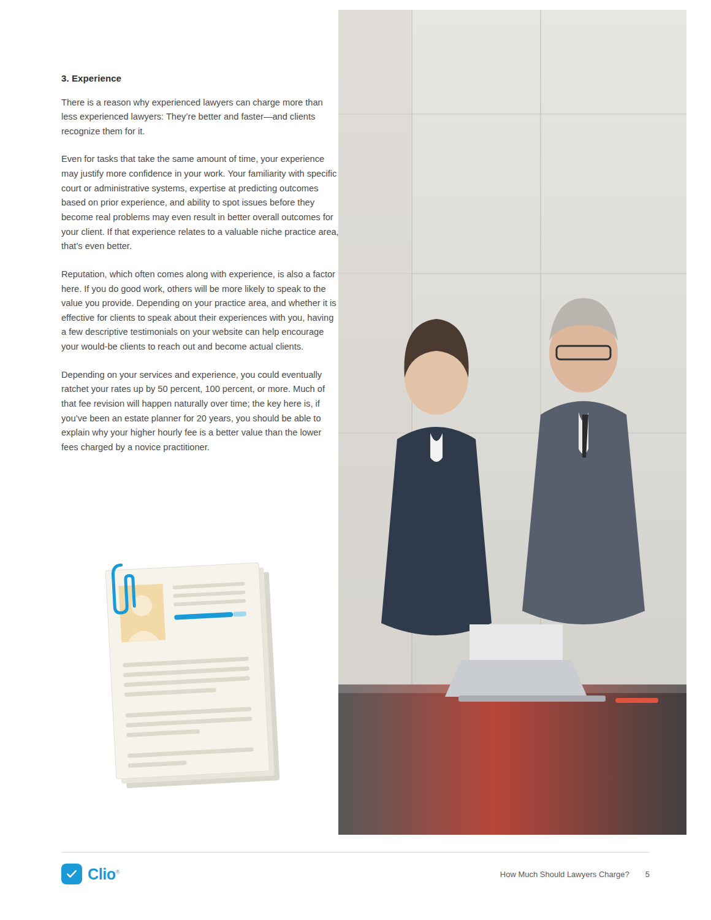3. Experience
There is a reason why experienced lawyers can charge more than less experienced lawyers: They’re better and faster—and clients recognize them for it.
Even for tasks that take the same amount of time, your experience may justify more confidence in your work. Your familiarity with specific court or administrative systems, expertise at predicting outcomes based on prior experience, and ability to spot issues before they become real problems may even result in better overall outcomes for your client. If that experience relates to a valuable niche practice area, that’s even better.
Reputation, which often comes along with experience, is also a factor here. If you do good work, others will be more likely to speak to the value you provide. Depending on your practice area, and whether it is effective for clients to speak about their experiences with you, having a few descriptive testimonials on your website can help encourage your would-be clients to reach out and become actual clients.
Depending on your services and experience, you could eventually ratchet your rates up by 50 percent, 100 percent, or more. Much of that fee revision will happen naturally over time; the key here is, if you’ve been an estate planner for 20 years, you should be able to explain why your higher hourly fee is a better value than the lower fees charged by a novice practitioner.
Clio®
How Much Should Lawyers Charge? 5